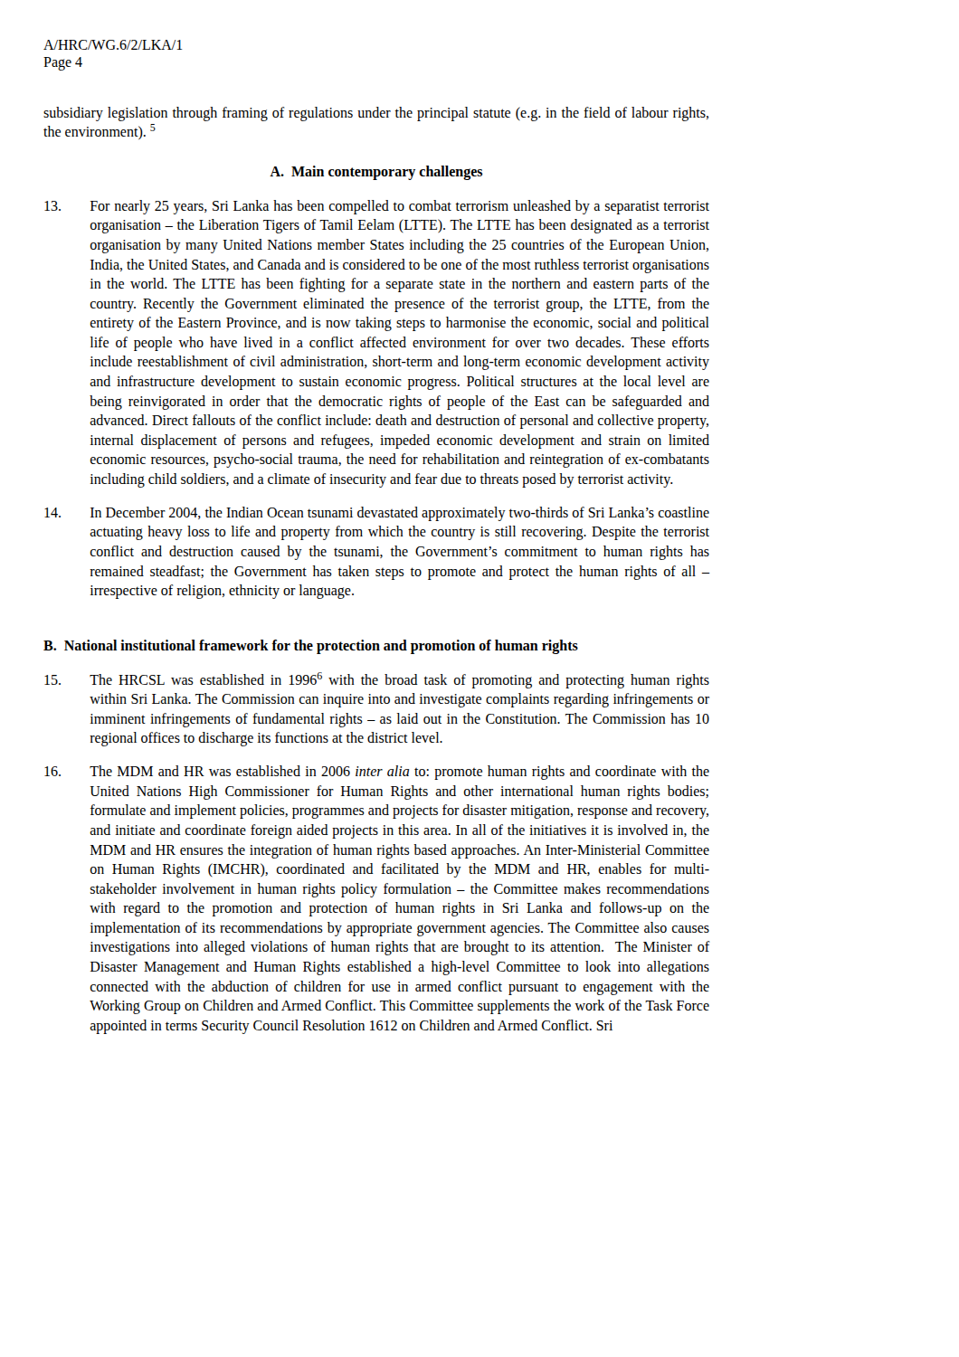A/HRC/WG.6/2/LKA/1
Page 4
subsidiary legislation through framing of regulations under the principal statute (e.g. in the field of labour rights, the environment). 5
A. Main contemporary challenges
13.
For nearly 25 years, Sri Lanka has been compelled to combat terrorism unleashed by a separatist terrorist organisation – the Liberation Tigers of Tamil Eelam (LTTE). The LTTE has been designated as a terrorist organisation by many United Nations member States including the 25 countries of the European Union, India, the United States, and Canada and is considered to be one of the most ruthless terrorist organisations in the world. The LTTE has been fighting for a separate state in the northern and eastern parts of the country. Recently the Government eliminated the presence of the terrorist group, the LTTE, from the entirety of the Eastern Province, and is now taking steps to harmonise the economic, social and political life of people who have lived in a conflict affected environment for over two decades. These efforts include reestablishment of civil administration, short-term and long-term economic development activity and infrastructure development to sustain economic progress. Political structures at the local level are being reinvigorated in order that the democratic rights of people of the East can be safeguarded and advanced. Direct fallouts of the conflict include: death and destruction of personal and collective property, internal displacement of persons and refugees, impeded economic development and strain on limited economic resources, psycho-social trauma, the need for rehabilitation and reintegration of ex-combatants including child soldiers, and a climate of insecurity and fear due to threats posed by terrorist activity.
14.
In December 2004, the Indian Ocean tsunami devastated approximately two-thirds of Sri Lanka’s coastline actuating heavy loss to life and property from which the country is still recovering. Despite the terrorist conflict and destruction caused by the tsunami, the Government’s commitment to human rights has remained steadfast; the Government has taken steps to promote and protect the human rights of all – irrespective of religion, ethnicity or language.
B. National institutional framework for the protection and promotion of human rights
15.
The HRCSL was established in 19966 with the broad task of promoting and protecting human rights within Sri Lanka. The Commission can inquire into and investigate complaints regarding infringements or imminent infringements of fundamental rights – as laid out in the Constitution. The Commission has 10 regional offices to discharge its functions at the district level.
16.
The MDM and HR was established in 2006 inter alia to: promote human rights and coordinate with the United Nations High Commissioner for Human Rights and other international human rights bodies; formulate and implement policies, programmes and projects for disaster mitigation, response and recovery, and initiate and coordinate foreign aided projects in this area. In all of the initiatives it is involved in, the MDM and HR ensures the integration of human rights based approaches. An Inter-Ministerial Committee on Human Rights (IMCHR), coordinated and facilitated by the MDM and HR, enables for multi-stakeholder involvement in human rights policy formulation – the Committee makes recommendations with regard to the promotion and protection of human rights in Sri Lanka and follows-up on the implementation of its recommendations by appropriate government agencies. The Committee also causes investigations into alleged violations of human rights that are brought to its attention. The Minister of Disaster Management and Human Rights established a high-level Committee to look into allegations connected with the abduction of children for use in armed conflict pursuant to engagement with the Working Group on Children and Armed Conflict. This Committee supplements the work of the Task Force appointed in terms Security Council Resolution 1612 on Children and Armed Conflict. Sri